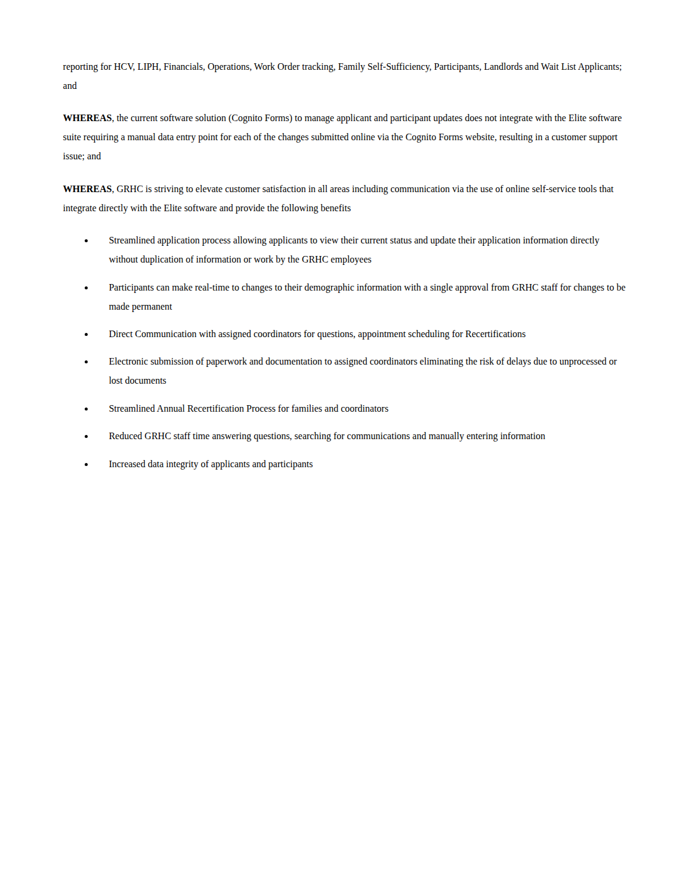reporting for HCV, LIPH, Financials, Operations, Work Order tracking, Family Self-Sufficiency, Participants, Landlords and Wait List Applicants; and
WHEREAS, the current software solution (Cognito Forms) to manage applicant and participant updates does not integrate with the Elite software suite requiring a manual data entry point for each of the changes submitted online via the Cognito Forms website, resulting in a customer support issue; and
WHEREAS, GRHC is striving to elevate customer satisfaction in all areas including communication via the use of online self-service tools that integrate directly with the Elite software and provide the following benefits
Streamlined application process allowing applicants to view their current status and update their application information directly without duplication of information or work by the GRHC employees
Participants can make real-time to changes to their demographic information with a single approval from GRHC staff for changes to be made permanent
Direct Communication with assigned coordinators for questions, appointment scheduling for Recertifications
Electronic submission of paperwork and documentation to assigned coordinators eliminating the risk of delays due to unprocessed or lost documents
Streamlined Annual Recertification Process for families and coordinators
Reduced GRHC staff time answering questions, searching for communications and manually entering information
Increased data integrity of applicants and participants